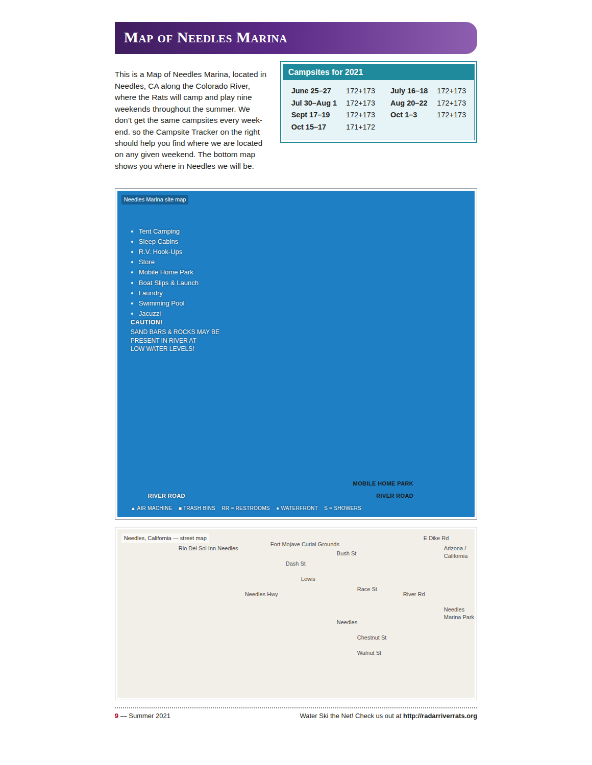Map of Needles Marina
This is a Map of Needles Marina, located in Needles, CA along the Colorado River, where the Rats will camp and play nine weekends throughout the summer. We don’t get the same campsites every weekend. so the Campsite Tracker on the right should help you find where we are located on any given weekend. The bottom map shows you where in Needles we will be.
Campsites for 2021
| June 25–27 | 172+173 | July 16–18 | 172+173 |
| Jul 30–Aug 1 | 172+173 | Aug 20–22 | 172+173 |
| Sept 17–19 | 172+173 | Oct 1–3 | 172+173 |
| Oct 15–17 | 171+172 | | |
Needles Marina site map
Tent Camping
Sleep Cabins
R.V. Hook-Ups
Store
Mobile Home Park
Boat Slips & Launch
Laundry
Swimming Pool
Jacuzzi
CAUTION! SAND BARS & ROCKS MAY BE
PRESENT IN RIVER AT
LOW WATER LEVELS!
MOBILE HOME PARK
RIVER ROAD
RIVER ROAD
▲ AIR MACHINE ■ TRASH BINS RR = RESTROOMS ● WATERFRONT S = SHOWERS
Needles, California — street map Rio Del Sol Inn Needles Fort Mojave Curial Grounds Bush St Dash St Lewis Race St River Rd Needles Marina Park Needles Chestnut St Walnut St Needles Hwy Arizona / California Marina Dr E Dike Rd
9 — Summer 2021
Water Ski the Net! Check us out at http://radarriverrats.org